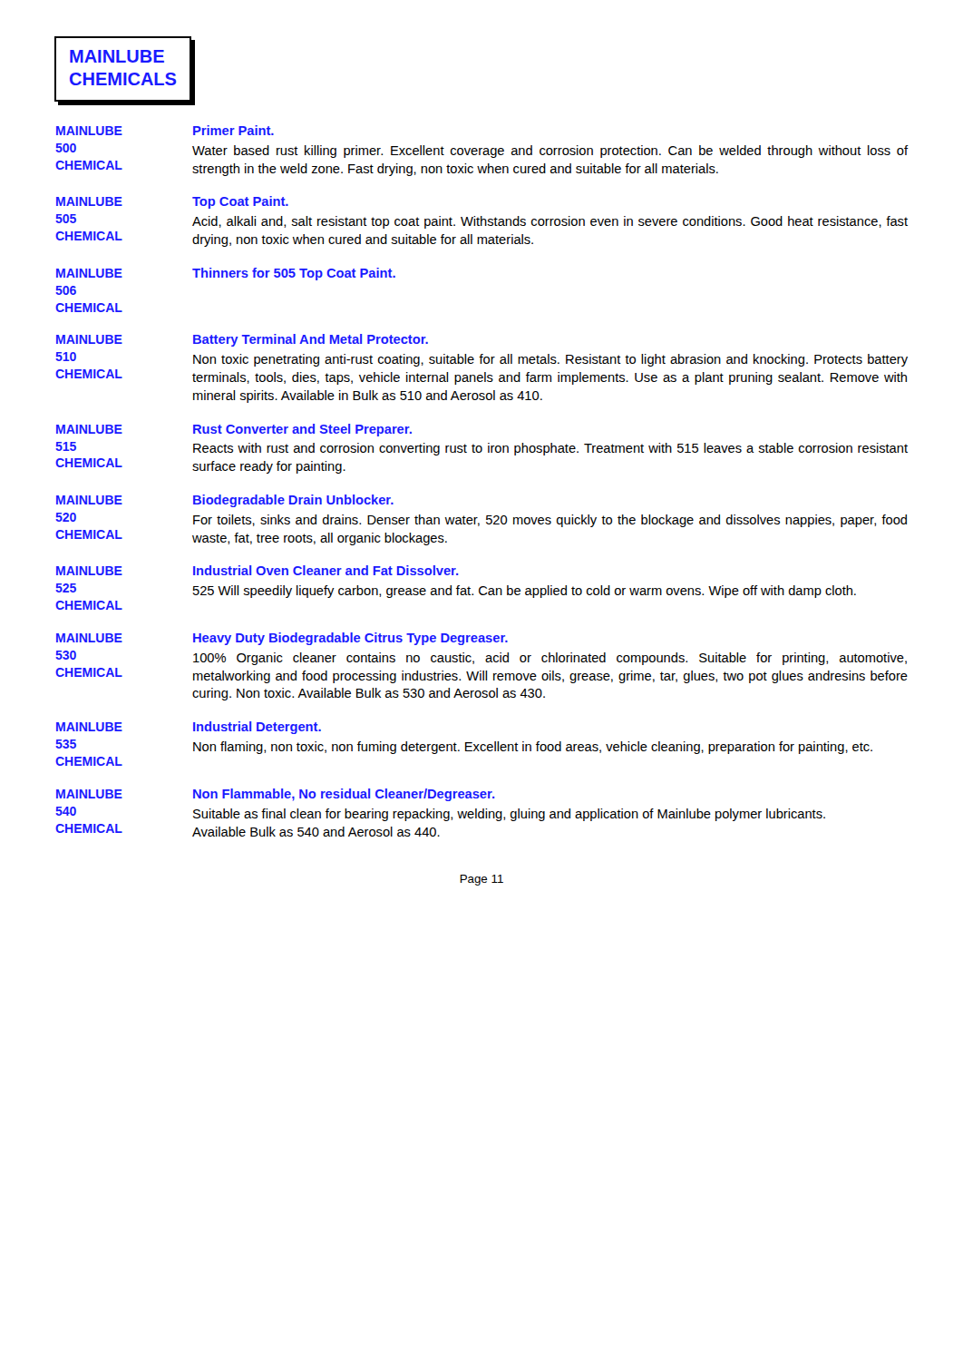MAINLUBE
CHEMICALS
| MAINLUBE 500 CHEMICAL | Primer Paint. Water based rust killing primer. Excellent coverage and corrosion protection. Can be welded through without loss of strength in the weld zone. Fast drying, non toxic when cured and suitable for all materials. |
| MAINLUBE 505 CHEMICAL | Top Coat Paint. Acid, alkali and, salt resistant top coat paint. Withstands corrosion even in severe conditions. Good heat resistance, fast drying, non toxic when cured and suitable for all materials. |
| MAINLUBE 506 CHEMICAL | Thinners for 505 Top Coat Paint. |
| MAINLUBE 510 CHEMICAL | Battery Terminal And Metal Protector. Non toxic penetrating anti-rust coating, suitable for all metals. Resistant to light abrasion and knocking. Protects battery terminals, tools, dies, taps, vehicle internal panels and farm implements. Use as a plant pruning sealant. Remove with mineral spirits. Available in Bulk as 510 and Aerosol as 410. |
| MAINLUBE 515 CHEMICAL | Rust Converter and Steel Preparer. Reacts with rust and corrosion converting rust to iron phosphate. Treatment with 515 leaves a stable corrosion resistant surface ready for painting. |
| MAINLUBE 520 CHEMICAL | Biodegradable Drain Unblocker. For toilets, sinks and drains. Denser than water, 520 moves quickly to the blockage and dissolves nappies, paper, food waste, fat, tree roots, all organic blockages. |
| MAINLUBE 525 CHEMICAL | Industrial Oven Cleaner and Fat Dissolver. 525 Will speedily liquefy carbon, grease and fat. Can be applied to cold or warm ovens. Wipe off with damp cloth. |
| MAINLUBE 530 CHEMICAL | Heavy Duty Biodegradable Citrus Type Degreaser. 100% Organic cleaner contains no caustic, acid or chlorinated compounds. Suitable for printing, automotive, metalworking and food processing industries. Will remove oils, grease, grime, tar, glues, two pot glues andresins before curing. Non toxic. Available Bulk as 530 and Aerosol as 430. |
| MAINLUBE 535 CHEMICAL | Industrial Detergent. Non flaming, non toxic, non fuming detergent. Excellent in food areas, vehicle cleaning, preparation for painting, etc. |
| MAINLUBE 540 CHEMICAL | Non Flammable, No residual Cleaner/Degreaser. Suitable as final clean for bearing repacking, welding, gluing and application of Mainlube polymer lubricants. Available Bulk as 540 and Aerosol as 440. |
Page 11